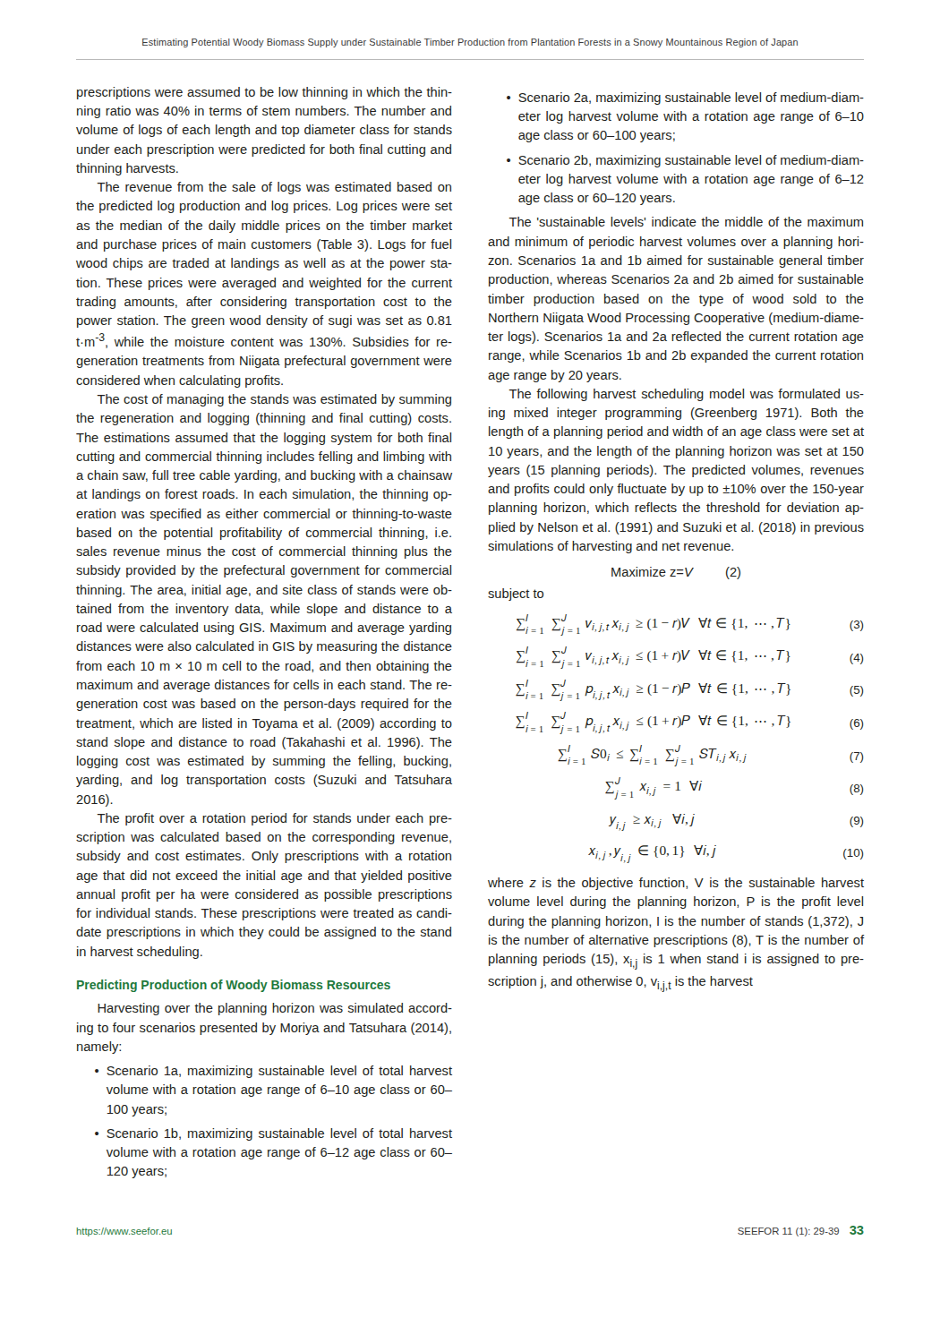Estimating Potential Woody Biomass Supply under Sustainable Timber Production from Plantation Forests in a Snowy Mountainous Region of Japan
prescriptions were assumed to be low thinning in which the thinning ratio was 40% in terms of stem numbers. The number and volume of logs of each length and top diameter class for stands under each prescription were predicted for both final cutting and thinning harvests.
The revenue from the sale of logs was estimated based on the predicted log production and log prices. Log prices were set as the median of the daily middle prices on the timber market and purchase prices of main customers (Table 3). Logs for fuel wood chips are traded at landings as well as at the power station. These prices were averaged and weighted for the current trading amounts, after considering transportation cost to the power station. The green wood density of sugi was set as 0.81 t·m-3, while the moisture content was 130%. Subsidies for regeneration treatments from Niigata prefectural government were considered when calculating profits.
The cost of managing the stands was estimated by summing the regeneration and logging (thinning and final cutting) costs. The estimations assumed that the logging system for both final cutting and commercial thinning includes felling and limbing with a chain saw, full tree cable yarding, and bucking with a chainsaw at landings on forest roads. In each simulation, the thinning operation was specified as either commercial or thinning-to-waste based on the potential profitability of commercial thinning, i.e. sales revenue minus the cost of commercial thinning plus the subsidy provided by the prefectural government for commercial thinning. The area, initial age, and site class of stands were obtained from the inventory data, while slope and distance to a road were calculated using GIS. Maximum and average yarding distances were also calculated in GIS by measuring the distance from each 10 m × 10 m cell to the road, and then obtaining the maximum and average distances for cells in each stand. The regeneration cost was based on the person-days required for the treatment, which are listed in Toyama et al. (2009) according to stand slope and distance to road (Takahashi et al. 1996). The logging cost was estimated by summing the felling, bucking, yarding, and log transportation costs (Suzuki and Tatsuhara 2016).
The profit over a rotation period for stands under each prescription was calculated based on the corresponding revenue, subsidy and cost estimates. Only prescriptions with a rotation age that did not exceed the initial age and that yielded positive annual profit per ha were considered as possible prescriptions for individual stands. These prescriptions were treated as candidate prescriptions in which they could be assigned to the stand in harvest scheduling.
Predicting Production of Woody Biomass Resources
Harvesting over the planning horizon was simulated according to four scenarios presented by Moriya and Tatsuhara (2014), namely:
Scenario 1a, maximizing sustainable level of total harvest volume with a rotation age range of 6–10 age class or 60–100 years;
Scenario 1b, maximizing sustainable level of total harvest volume with a rotation age range of 6–12 age class or 60–120 years;
Scenario 2a, maximizing sustainable level of medium-diameter log harvest volume with a rotation age range of 6–10 age class or 60–100 years;
Scenario 2b, maximizing sustainable level of medium-diameter log harvest volume with a rotation age range of 6–12 age class or 60–120 years.
The 'sustainable levels' indicate the middle of the maximum and minimum of periodic harvest volumes over a planning horizon. Scenarios 1a and 1b aimed for sustainable general timber production, whereas Scenarios 2a and 2b aimed for sustainable timber production based on the type of wood sold to the Northern Niigata Wood Processing Cooperative (medium-diameter logs). Scenarios 1a and 2a reflected the current rotation age range, while Scenarios 1b and 2b expanded the current rotation age range by 20 years.
The following harvest scheduling model was formulated using mixed integer programming (Greenberg 1971). Both the length of a planning period and width of an age class were set at 10 years, and the length of the planning horizon was set at 150 years (15 planning periods). The predicted volumes, revenues and profits could only fluctuate by up to ±10% over the 150-year planning horizon, which reflects the threshold for deviation applied by Nelson et al. (1991) and Suzuki et al. (2018) in previous simulations of harvesting and net revenue.
Maximize z=V (2)
subject to
∑ i=1 I ∑ j=1 J vi,j,t xi,j ≥ (1−r) V ∀t∈ {1,⋯,T}
(3)
∑ i=1 I ∑ j=1 J vi,j,t xi,j ≤ (1+r) V ∀t∈ {1,⋯,T}
(4)
∑ i=1 I ∑ j=1 J pi,j,t xi,j ≥ (1−r) P ∀t∈ {1,⋯,T}
(5)
∑ i=1 I ∑ j=1 J pi,j,t xi,j ≤ (1+r) P ∀t∈ {1,⋯,T}
(6)
∑ i=1 I S0i ≤ ∑ i=1 I ∑ j=1 J STi,j xi,j
(7)
∑ j=1 J xi,j =1 ∀i
(8)
yi,j ≥ xi,j ∀i,j
(9)
xi,j , yi,j ∈ {0,1} ∀i,j
(10)
where z is the objective function, V is the sustainable harvest volume level during the planning horizon, P is the profit level during the planning horizon, I is the number of stands (1,372), J is the number of alternative prescriptions (8), T is the number of planning periods (15), xi,j is 1 when stand i is assigned to prescription j, and otherwise 0, vi,j,t is the harvest
https://www.seefor.eu
SEEFOR 11 (1): 29-39 33